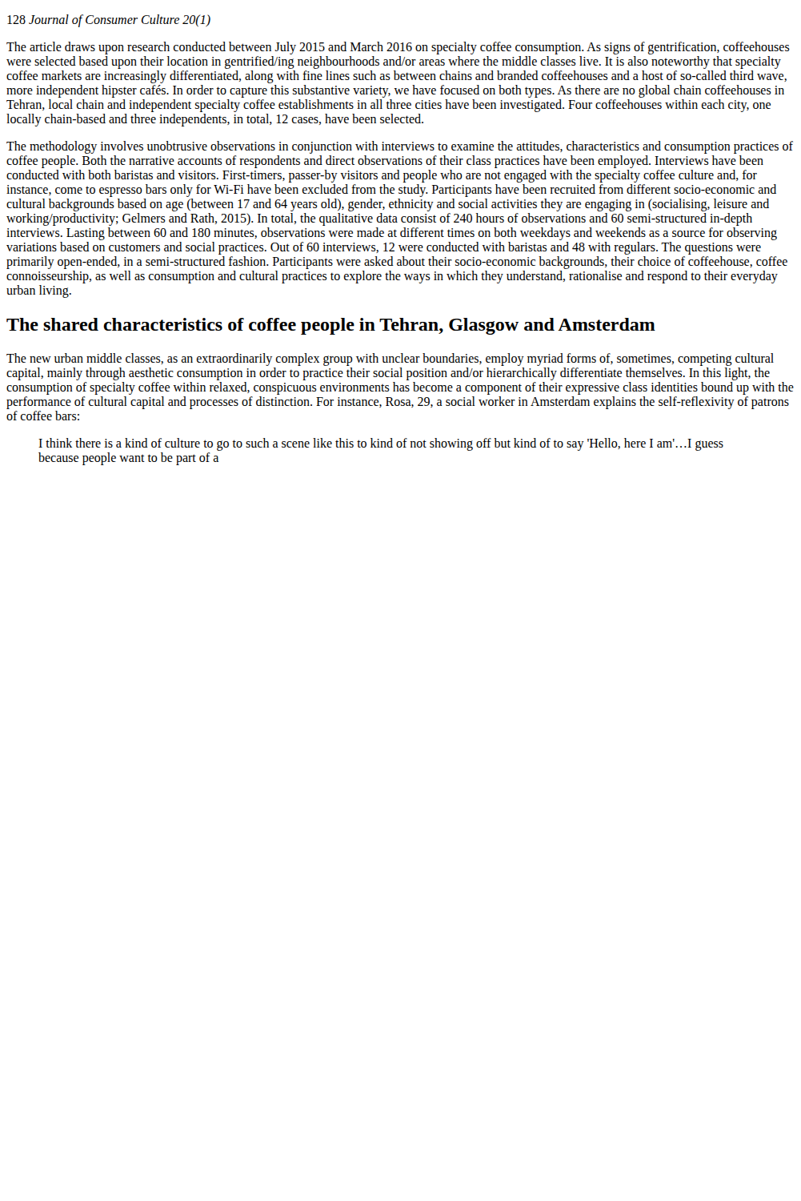128 Journal of Consumer Culture 20(1)
The article draws upon research conducted between July 2015 and March 2016 on specialty coffee consumption. As signs of gentrification, coffeehouses were selected based upon their location in gentrified/ing neighbourhoods and/or areas where the middle classes live. It is also noteworthy that specialty coffee markets are increasingly differentiated, along with fine lines such as between chains and branded coffeehouses and a host of so-called third wave, more independent hipster cafés. In order to capture this substantive variety, we have focused on both types. As there are no global chain coffeehouses in Tehran, local chain and independent specialty coffee establishments in all three cities have been investigated. Four coffeehouses within each city, one locally chain-based and three independents, in total, 12 cases, have been selected.
The methodology involves unobtrusive observations in conjunction with interviews to examine the attitudes, characteristics and consumption practices of coffee people. Both the narrative accounts of respondents and direct observations of their class practices have been employed. Interviews have been conducted with both baristas and visitors. First-timers, passer-by visitors and people who are not engaged with the specialty coffee culture and, for instance, come to espresso bars only for Wi-Fi have been excluded from the study. Participants have been recruited from different socio-economic and cultural backgrounds based on age (between 17 and 64 years old), gender, ethnicity and social activities they are engaging in (socialising, leisure and working/productivity; Gelmers and Rath, 2015). In total, the qualitative data consist of 240 hours of observations and 60 semi-structured in-depth interviews. Lasting between 60 and 180 minutes, observations were made at different times on both weekdays and weekends as a source for observing variations based on customers and social practices. Out of 60 interviews, 12 were conducted with baristas and 48 with regulars. The questions were primarily open-ended, in a semi-structured fashion. Participants were asked about their socio-economic backgrounds, their choice of coffeehouse, coffee connoisseurship, as well as consumption and cultural practices to explore the ways in which they understand, rationalise and respond to their everyday urban living.
The shared characteristics of coffee people in Tehran, Glasgow and Amsterdam
The new urban middle classes, as an extraordinarily complex group with unclear boundaries, employ myriad forms of, sometimes, competing cultural capital, mainly through aesthetic consumption in order to practice their social position and/or hierarchically differentiate themselves. In this light, the consumption of specialty coffee within relaxed, conspicuous environments has become a component of their expressive class identities bound up with the performance of cultural capital and processes of distinction. For instance, Rosa, 29, a social worker in Amsterdam explains the self-reflexivity of patrons of coffee bars:
I think there is a kind of culture to go to such a scene like this to kind of not showing off but kind of to say 'Hello, here I am'…I guess because people want to be part of a